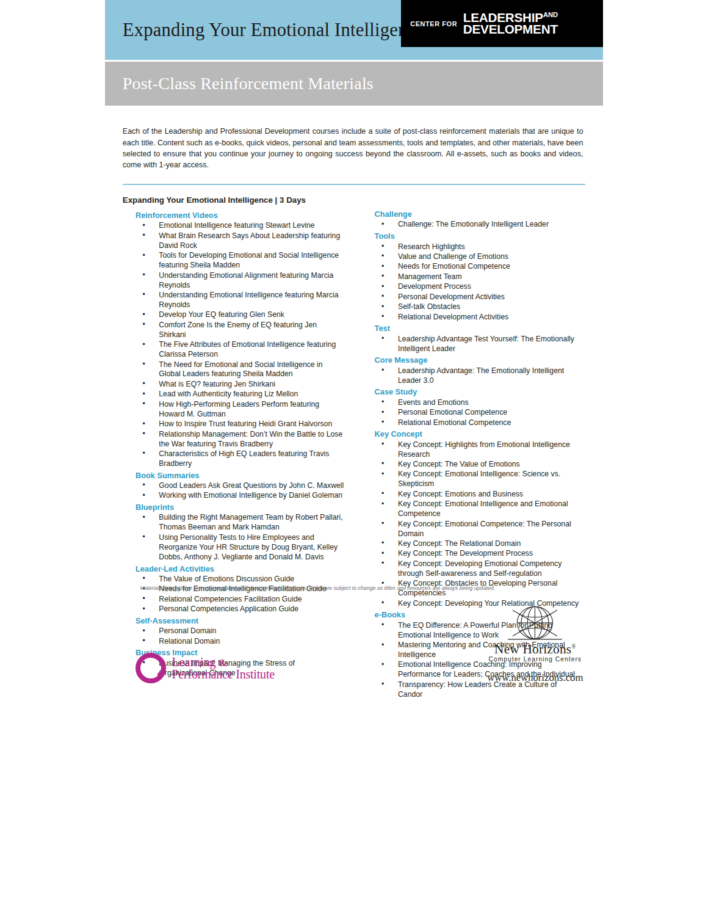Expanding Your Emotional Intelligence
Center for
Leadershipand
Development
Post-Class Reinforcement Materials
Each of the Leadership and Professional Development courses include a suite of post-class reinforcement materials that are unique to each title. Content such as e-books, quick videos, personal and team assessments, tools and templates, and other materials, have been selected to ensure that you continue your journey to ongoing success beyond the classroom. All e-assets, such as books and videos, come with 1-year access.
Expanding Your Emotional Intelligence | 3 Days
Reinforcement Videos
Emotional Intelligence featuring Stewart Levine
What Brain Research Says About Leadership featuring David Rock
Tools for Developing Emotional and Social Intelligence featuring Sheila Madden
Understanding Emotional Alignment featuring Marcia Reynolds
Understanding Emotional Intelligence featuring Marcia Reynolds
Develop Your EQ featuring Glen Senk
Comfort Zone Is the Enemy of EQ featuring Jen Shirkani
The Five Attributes of Emotional Intelligence featuring Clarissa Peterson
The Need for Emotional and Social Intelligence in Global Leaders featuring Sheila Madden
What is EQ? featuring Jen Shirkani
Lead with Authenticity featuring Liz Mellon
How High-Performing Leaders Perform featuring Howard M. Guttman
How to Inspire Trust featuring Heidi Grant Halvorson
Relationship Management: Don’t Win the Battle to Lose the War featuring Travis Bradberry
Characteristics of High EQ Leaders featuring Travis Bradberry
Book Summaries
Good Leaders Ask Great Questions by John C. Maxwell
Working with Emotional Intelligence by Daniel Goleman
Blueprints
Building the Right Management Team by Robert Pallari, Thomas Beeman and Mark Hamdan
Using Personality Tests to Hire Employees and Reorganize Your HR Structure by Doug Bryant, Kelley Dobbs, Anthony J. Vegliante and Donald M. Davis
Leader-Led Activities
The Value of Emotions Discussion Guide
Needs for Emotional Intelligence Facilitation Guide
Relational Competencies Facilitation Guide
Personal Competencies Application Guide
Self-Assessment
Personal Domain
Relational Domain
Business Impact
Business Impact: Managing the Stress of Organizational Change
Challenge
Challenge: The Emotionally Intelligent Leader
Tools
Research Highlights
Value and Challenge of Emotions
Needs for Emotional Competence
Management Team
Development Process
Personal Development Activities
Self-talk Obstacles
Relational Development Activities
Test
Leadership Advantage Test Yourself: The Emotionally Intelligent Leader
Core Message
Leadership Advantage: The Emotionally Intelligent Leader 3.0
Case Study
Events and Emotions
Personal Emotional Competence
Relational Emotional Competence
Key Concept
Key Concept: Highlights from Emotional Intelligence Research
Key Concept: The Value of Emotions
Key Concept: Emotional Intelligence: Science vs. Skepticism
Key Concept: Emotions and Business
Key Concept: Emotional Intelligence and Emotional Competence
Key Concept: Emotional Competence: The Personal Domain
Key Concept: The Relational Domain
Key Concept: The Development Process
Key Concept: Developing Emotional Competency through Self-awareness and Self-regulation
Key Concept: Obstacles to Developing Personal Competencies
Key Concept: Developing Your Relational Competency
e-Books
The EQ Difference: A Powerful Plan for Putting Emotional Intelligence to Work
Mastering Mentoring and Coaching with Emotional Intelligence
Emotional Intelligence Coaching: Improving Performance for Leaders; Coaches and the Individual
Transparency: How Leaders Create a Culture of Candor
Materials listed above are representative and do not include all assets, which are subject to change as titles and resources are always being updated.
Learning &
Performance Institute
New Horizons®
Computer Learning Centers
www.newhorizons.com